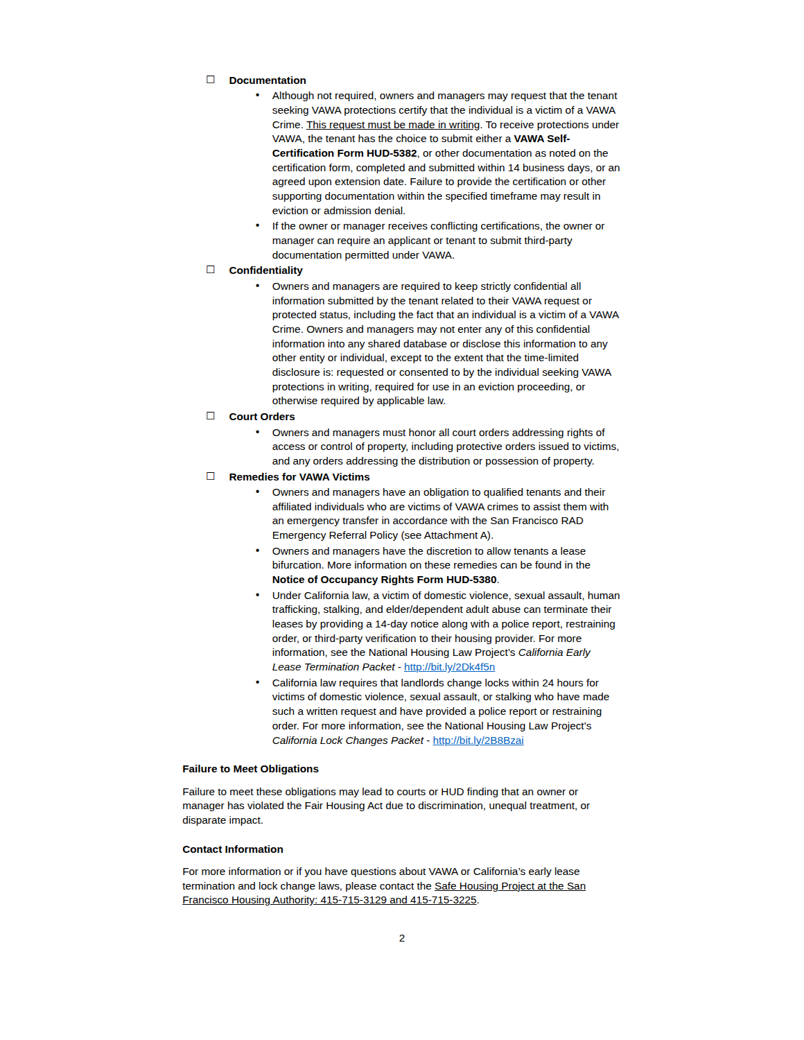☐ Documentation
• Although not required, owners and managers may request that the tenant seeking VAWA protections certify that the individual is a victim of a VAWA Crime. This request must be made in writing. To receive protections under VAWA, the tenant has the choice to submit either a VAWA Self-Certification Form HUD-5382, or other documentation as noted on the certification form, completed and submitted within 14 business days, or an agreed upon extension date. Failure to provide the certification or other supporting documentation within the specified timeframe may result in eviction or admission denial.
• If the owner or manager receives conflicting certifications, the owner or manager can require an applicant or tenant to submit third-party documentation permitted under VAWA.
☐ Confidentiality
• Owners and managers are required to keep strictly confidential all information submitted by the tenant related to their VAWA request or protected status, including the fact that an individual is a victim of a VAWA Crime. Owners and managers may not enter any of this confidential information into any shared database or disclose this information to any other entity or individual, except to the extent that the time-limited disclosure is: requested or consented to by the individual seeking VAWA protections in writing, required for use in an eviction proceeding, or otherwise required by applicable law.
☐ Court Orders
• Owners and managers must honor all court orders addressing rights of access or control of property, including protective orders issued to victims, and any orders addressing the distribution or possession of property.
☐ Remedies for VAWA Victims
• Owners and managers have an obligation to qualified tenants and their affiliated individuals who are victims of VAWA crimes to assist them with an emergency transfer in accordance with the San Francisco RAD Emergency Referral Policy (see Attachment A).
• Owners and managers have the discretion to allow tenants a lease bifurcation. More information on these remedies can be found in the Notice of Occupancy Rights Form HUD-5380.
• Under California law, a victim of domestic violence, sexual assault, human trafficking, stalking, and elder/dependent adult abuse can terminate their leases by providing a 14-day notice along with a police report, restraining order, or third-party verification to their housing provider. For more information, see the National Housing Law Project’s California Early Lease Termination Packet - http://bit.ly/2Dk4f5n
• California law requires that landlords change locks within 24 hours for victims of domestic violence, sexual assault, or stalking who have made such a written request and have provided a police report or restraining order. For more information, see the National Housing Law Project’s California Lock Changes Packet - http://bit.ly/2B8Bzai
Failure to Meet Obligations
Failure to meet these obligations may lead to courts or HUD finding that an owner or manager has violated the Fair Housing Act due to discrimination, unequal treatment, or disparate impact.
Contact Information
For more information or if you have questions about VAWA or California’s early lease termination and lock change laws, please contact the Safe Housing Project at the San Francisco Housing Authority: 415-715-3129 and 415-715-3225.
2